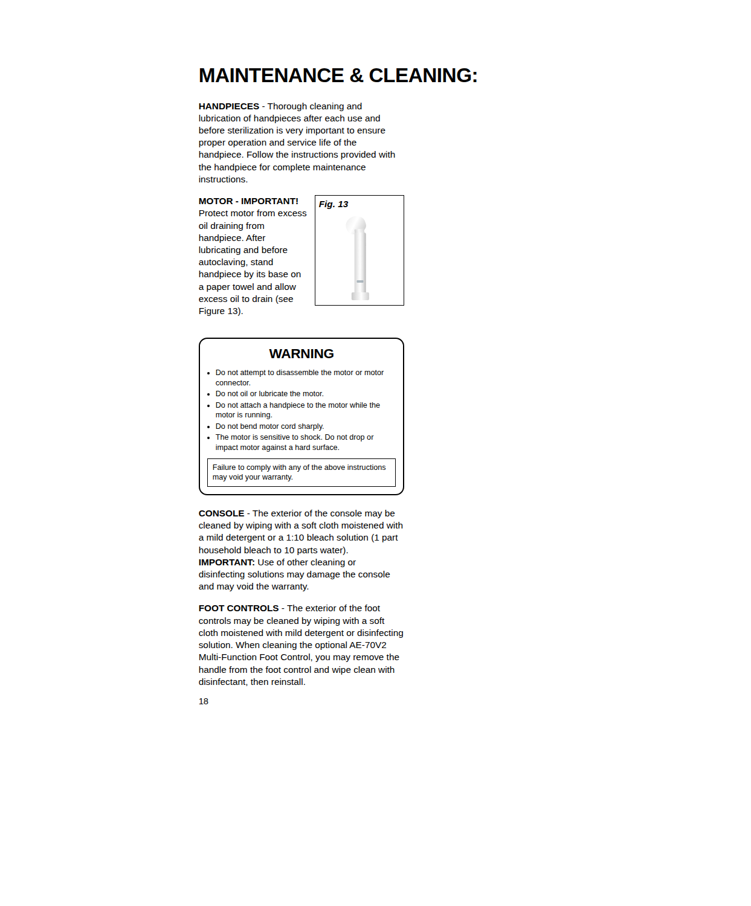MAINTENANCE & CLEANING:
HANDPIECES - Thorough cleaning and lubrication of handpieces after each use and before sterilization is very important to ensure proper operation and service life of the handpiece. Follow the instructions provided with the handpiece for complete maintenance instructions.
Fig. 13
MOTOR - IMPORTANT! Protect motor from excess oil draining from handpiece. After lubricating and before autoclaving, stand handpiece by its base on a paper towel and allow excess oil to drain (see Figure 13).
WARNING
Do not attempt to disassemble the motor or motor connector.
Do not oil or lubricate the motor.
Do not attach a handpiece to the motor while the motor is running.
Do not bend motor cord sharply.
The motor is sensitive to shock. Do not drop or impact motor against a hard surface.
Failure to comply with any of the above instructions may void your warranty.
CONSOLE - The exterior of the console may be cleaned by wiping with a soft cloth moistened with a mild detergent or a 1:10 bleach solution (1 part household bleach to 10 parts water). IMPORTANT: Use of other cleaning or disinfecting solutions may damage the console and may void the warranty.
FOOT CONTROLS - The exterior of the foot controls may be cleaned by wiping with a soft cloth moistened with mild detergent or disinfecting solution. When cleaning the optional AE-70V2 Multi-Function Foot Control, you may remove the handle from the foot control and wipe clean with disinfectant, then reinstall.
18